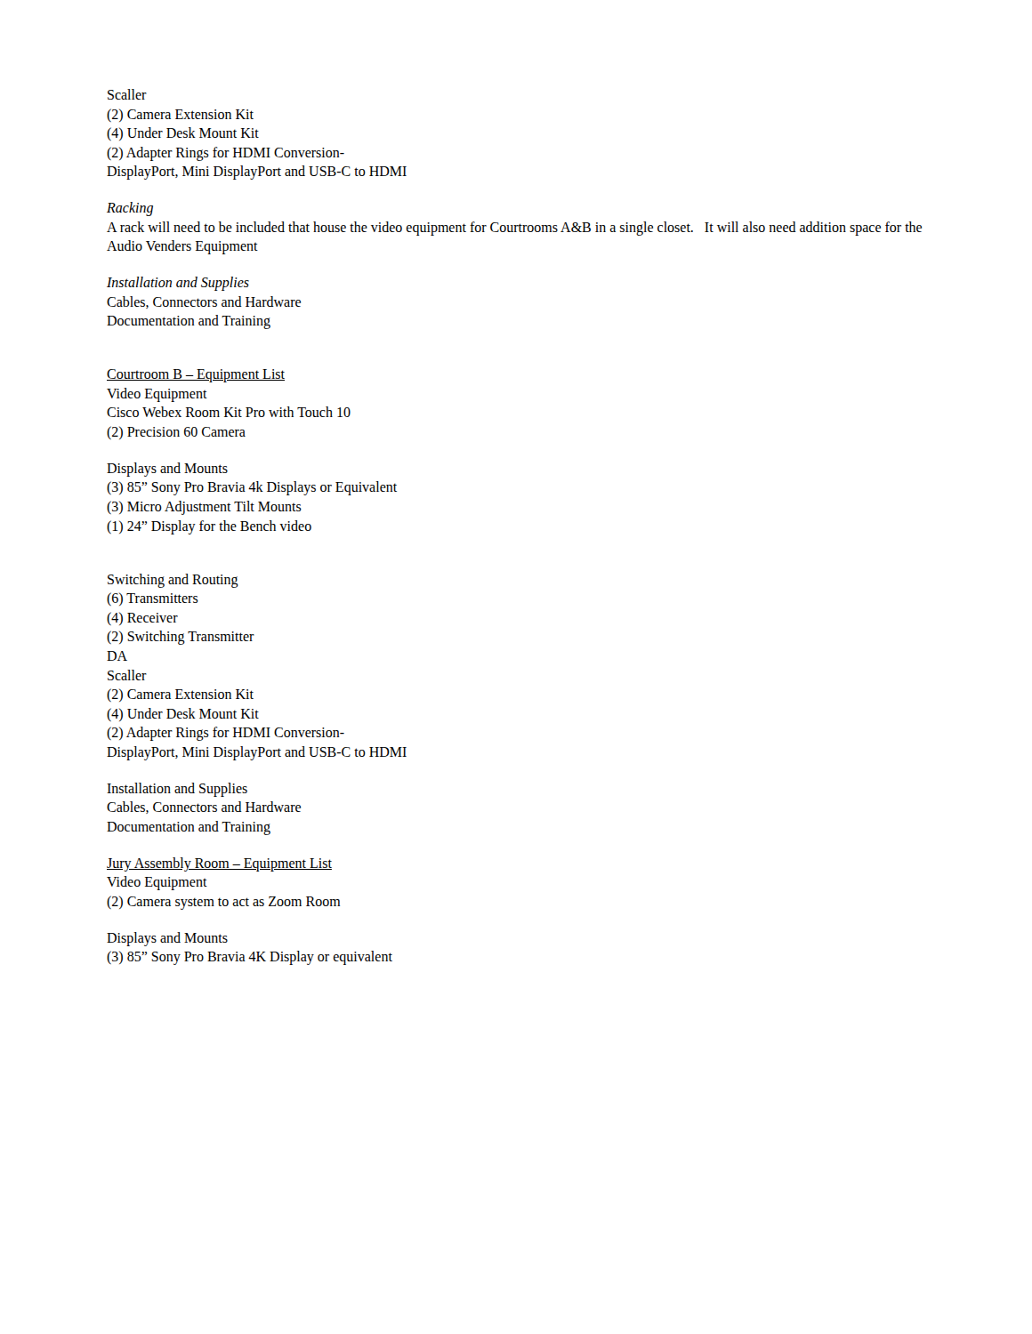Scaller
(2) Camera Extension Kit
(4) Under Desk Mount Kit
(2) Adapter Rings for HDMI Conversion-
DisplayPort, Mini DisplayPort and USB-C to HDMI
Racking
A rack will need to be included that house the video equipment for Courtrooms A&B in a single closet. It will also need addition space for the Audio Venders Equipment
Installation and Supplies
Cables, Connectors and Hardware
Documentation and Training
Courtroom B – Equipment List
Video Equipment
Cisco Webex Room Kit Pro with Touch 10
(2) Precision 60 Camera
Displays and Mounts
(3) 85” Sony Pro Bravia 4k Displays or Equivalent
(3) Micro Adjustment Tilt Mounts
(1) 24” Display for the Bench video
Switching and Routing
(6) Transmitters
(4) Receiver
(2) Switching Transmitter
DA
Scaller
(2) Camera Extension Kit
(4) Under Desk Mount Kit
(2) Adapter Rings for HDMI Conversion-
DisplayPort, Mini DisplayPort and USB-C to HDMI
Installation and Supplies
Cables, Connectors and Hardware
Documentation and Training
Jury Assembly Room – Equipment List
Video Equipment
(2) Camera system to act as Zoom Room
Displays and Mounts
(3) 85” Sony Pro Bravia 4K Display or equivalent